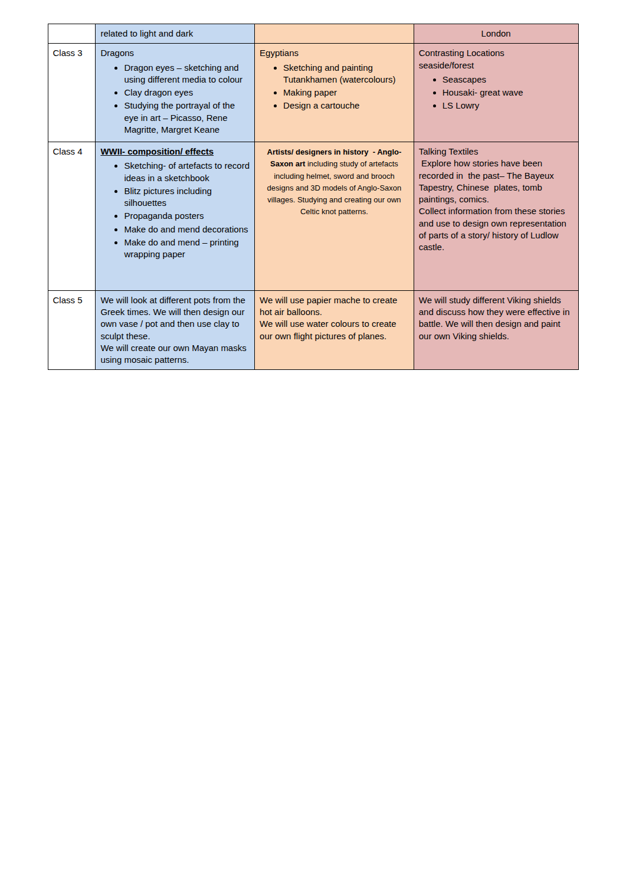| | related to light and dark | | London |
| Class 3 | Dragons Dragon eyes – sketching and using different media to colour Clay dragon eyes Studying the portrayal of the eye in art – Picasso, Rene Magritte, Margret Keane | Egyptians Sketching and painting Tutankhamen (watercolours) Making paper Design a cartouche | Contrasting Locations seaside/forest Seascapes Housaki- great wave LS Lowry |
| Class 4 | WWII- composition/ effects Sketching- of artefacts to record ideas in a sketchbook Blitz pictures including silhouettes Propaganda posters Make do and mend decorations Make do and mend – printing wrapping paper | Artists/ designers in history - Anglo-Saxon art including study of artefacts including helmet, sword and brooch designs and 3D models of Anglo-Saxon villages. Studying and creating our own Celtic knot patterns. | Talking Textiles Explore how stories have been recorded in the past– The Bayeux Tapestry, Chinese plates, tomb paintings, comics. Collect information from these stories and use to design own representation of parts of a story/ history of Ludlow castle. |
| Class 5 | We will look at different pots from the Greek times. We will then design our own vase / pot and then use clay to sculpt these. We will create our own Mayan masks using mosaic patterns. | We will use papier mache to create hot air balloons. We will use water colours to create our own flight pictures of planes. | We will study different Viking shields and discuss how they were effective in battle. We will then design and paint our own Viking shields. |